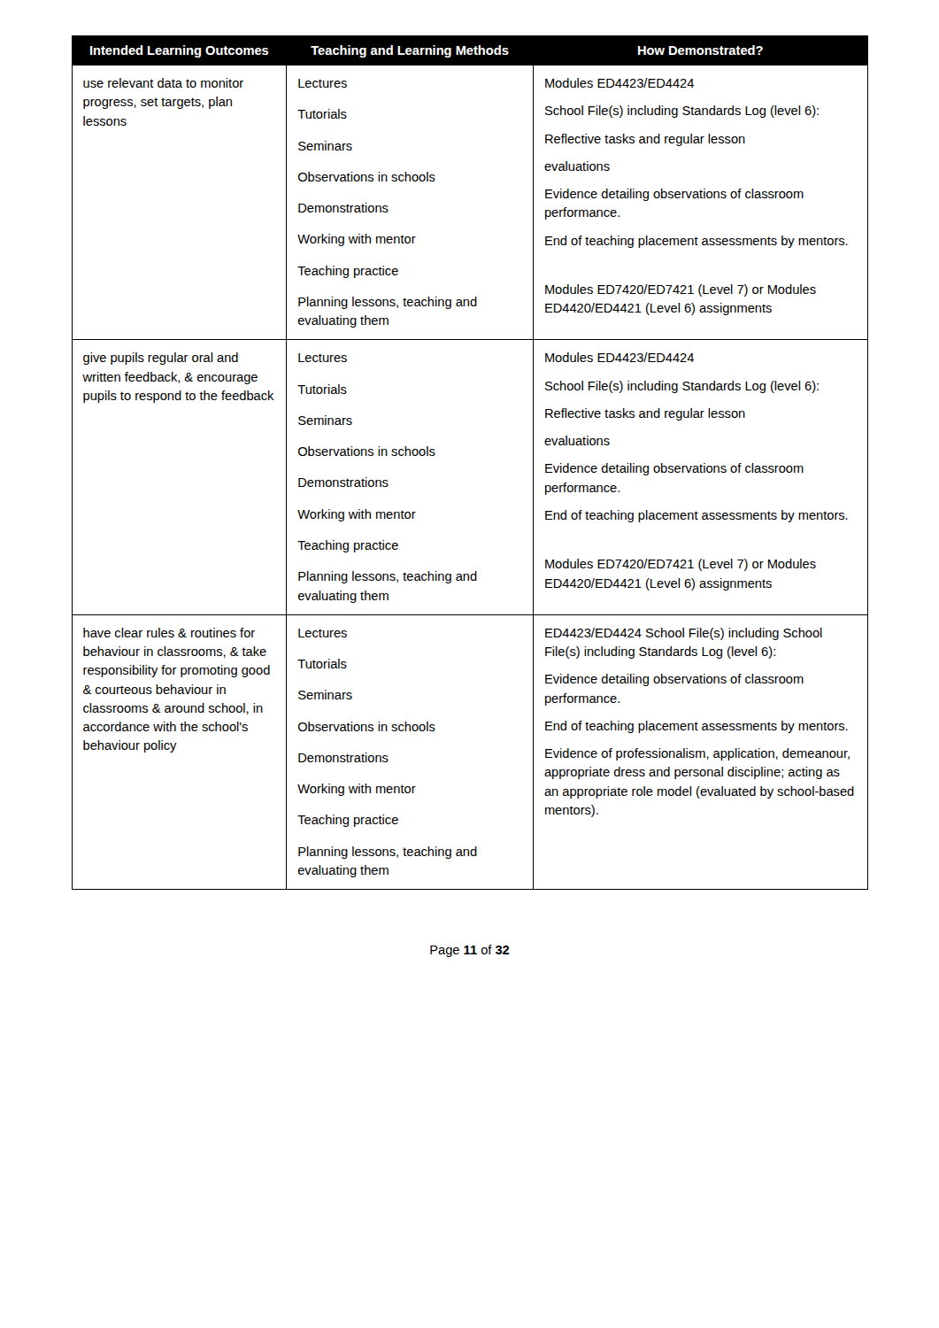| Intended Learning Outcomes | Teaching and Learning Methods | How Demonstrated? |
| --- | --- | --- |
| use relevant data to monitor progress, set targets, plan lessons | Lectures Tutorials Seminars Observations in schools Demonstrations Working with mentor Teaching practice Planning lessons, teaching and evaluating them | Modules ED4423/ED4424 School File(s) including Standards Log (level 6): Reflective tasks and regular lesson evaluations Evidence detailing observations of classroom performance. End of teaching placement assessments by mentors. Modules ED7420/ED7421 (Level 7) or Modules ED4420/ED4421 (Level 6) assignments |
| give pupils regular oral and written feedback, & encourage pupils to respond to the feedback | Lectures Tutorials Seminars Observations in schools Demonstrations Working with mentor Teaching practice Planning lessons, teaching and evaluating them | Modules ED4423/ED4424 School File(s) including Standards Log (level 6): Reflective tasks and regular lesson evaluations Evidence detailing observations of classroom performance. End of teaching placement assessments by mentors. Modules ED7420/ED7421 (Level 7) or Modules ED4420/ED4421 (Level 6) assignments |
| have clear rules & routines for behaviour in classrooms, & take responsibility for promoting good & courteous behaviour in classrooms & around school, in accordance with the school's behaviour policy | Lectures Tutorials Seminars Observations in schools Demonstrations Working with mentor Teaching practice Planning lessons, teaching and evaluating them | ED4423/ED4424 School File(s) including School File(s) including Standards Log (level 6): Evidence detailing observations of classroom performance. End of teaching placement assessments by mentors. Evidence of professionalism, application, demeanour, appropriate dress and personal discipline; acting as an appropriate role model (evaluated by school-based mentors). |
Page 11 of 32